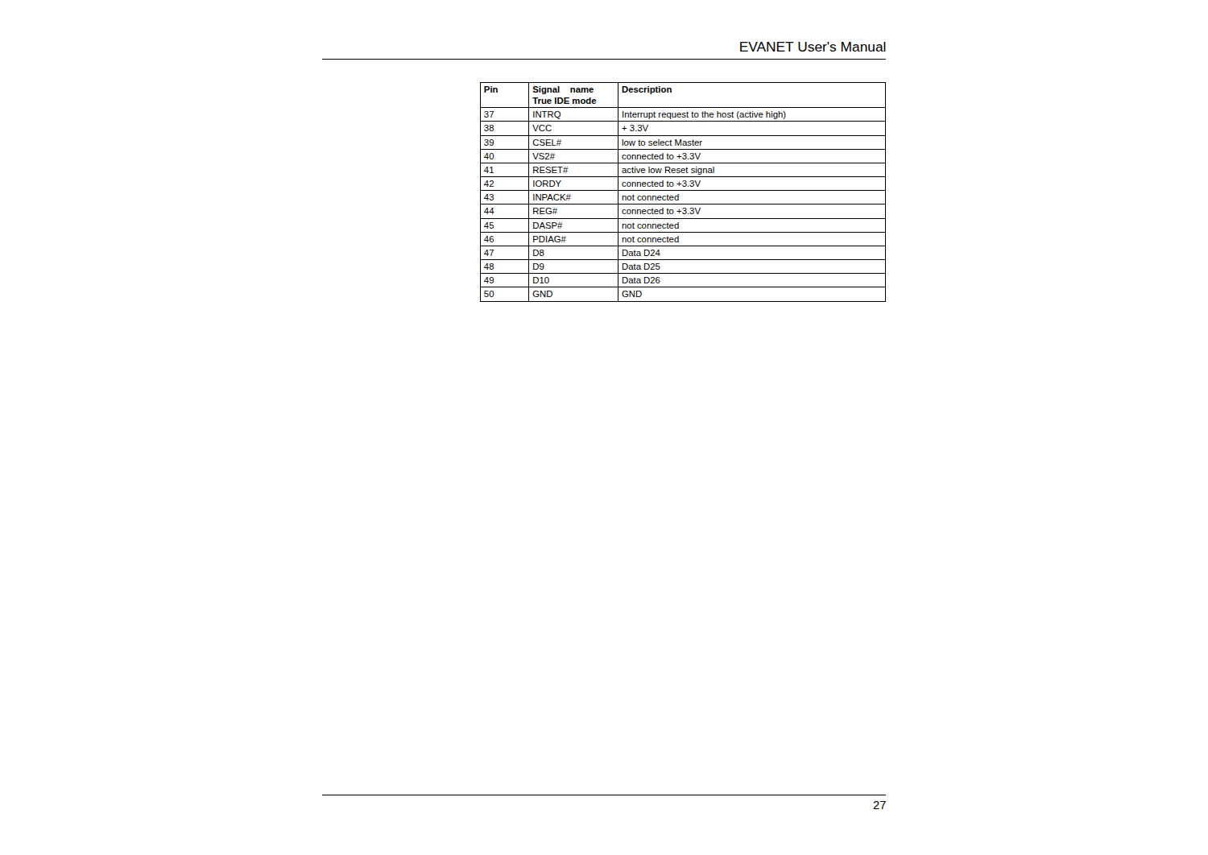EVANET User's Manual
| Pin | Signal name True IDE mode | Description |
| --- | --- | --- |
| 37 | INTRQ | Interrupt request to the host (active high) |
| 38 | VCC | + 3.3V |
| 39 | CSEL# | low to select Master |
| 40 | VS2# | connected to +3.3V |
| 41 | RESET# | active low Reset signal |
| 42 | IORDY | connected to +3.3V |
| 43 | INPACK# | not connected |
| 44 | REG# | connected to +3.3V |
| 45 | DASP# | not connected |
| 46 | PDIAG# | not connected |
| 47 | D8 | Data D24 |
| 48 | D9 | Data D25 |
| 49 | D10 | Data D26 |
| 50 | GND | GND |
27